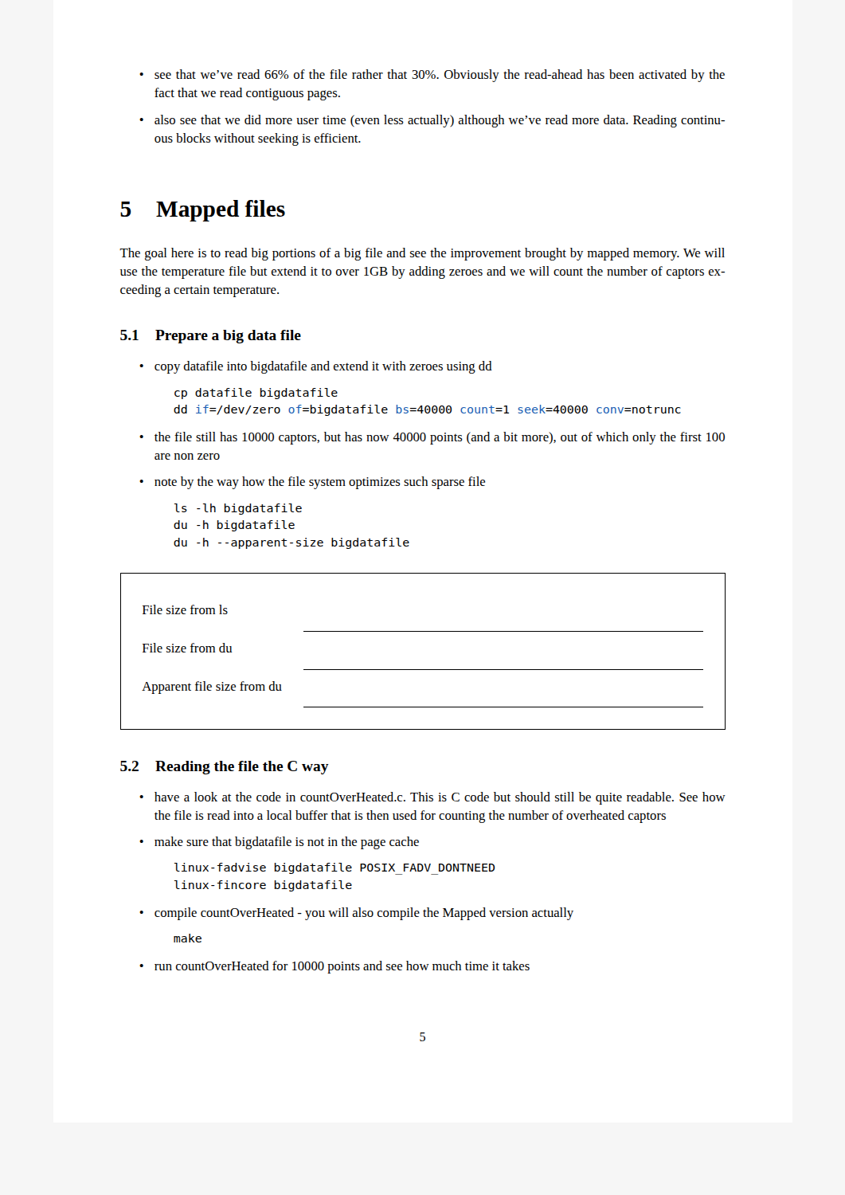see that we’ve read 66% of the file rather that 30%. Obviously the read-ahead has been activated by the fact that we read contiguous pages.
also see that we did more user time (even less actually) although we’ve read more data. Reading continuous blocks without seeking is efficient.
5 Mapped files
The goal here is to read big portions of a big file and see the improvement brought by mapped memory. We will use the temperature file but extend it to over 1GB by adding zeroes and we will count the number of captors exceeding a certain temperature.
5.1 Prepare a big data file
copy datafile into bigdatafile and extend it with zeroes using dd
cp datafile bigdatafile
dd if=/dev/zero of=bigdatafile bs=40000 count=1 seek=40000 conv=notrunc
the file still has 10000 captors, but has now 40000 points (and a bit more), out of which only the first 100 are non zero
note by the way how the file system optimizes such sparse file
ls -lh bigdatafile
du -h bigdatafile
du -h --apparent-size bigdatafile
| File size from ls | |
| File size from du | |
| Apparent file size from du | |
5.2 Reading the file the C way
have a look at the code in countOverHeated.c. This is C code but should still be quite readable. See how the file is read into a local buffer that is then used for counting the number of overheated captors
make sure that bigdatafile is not in the page cache
linux-fadvise bigdatafile POSIX_FADV_DONTNEED
linux-fincore bigdatafile
compile countOverHeated - you will also compile the Mapped version actually
make
run countOverHeated for 10000 points and see how much time it takes
5